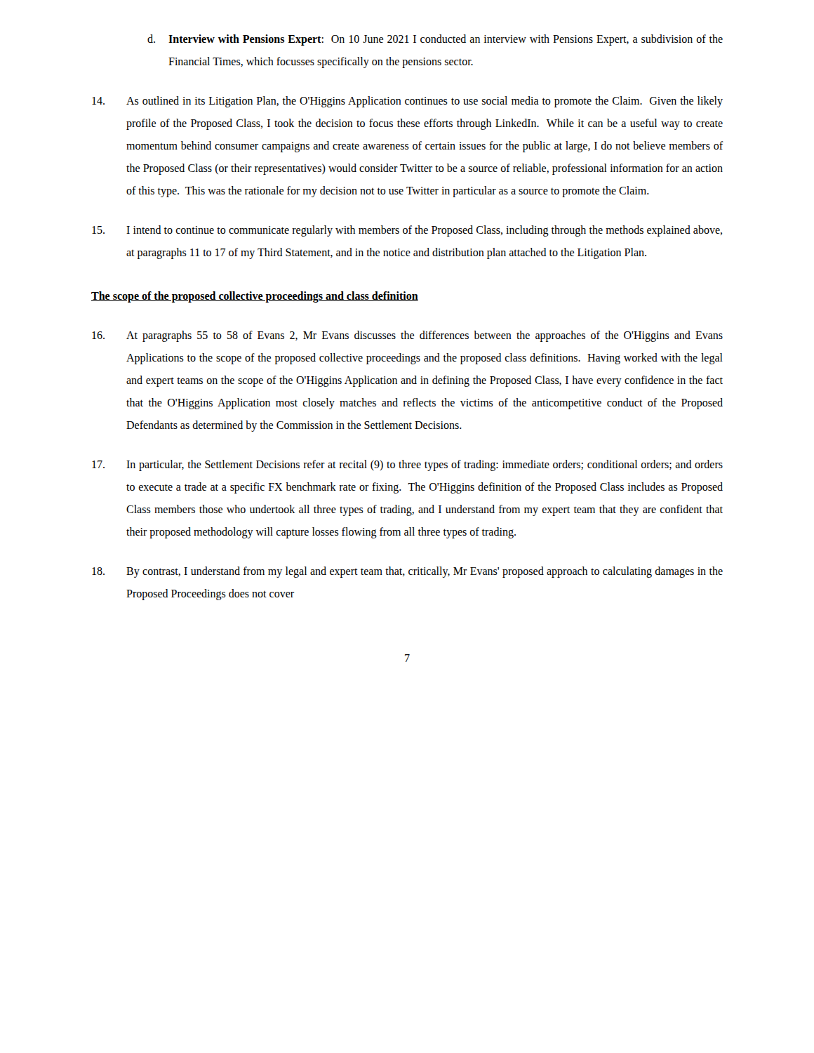d.
Interview with Pensions Expert: On 10 June 2021 I conducted an interview with Pensions Expert, a subdivision of the Financial Times, which focusses specifically on the pensions sector.
14.
As outlined in its Litigation Plan, the O'Higgins Application continues to use social media to promote the Claim. Given the likely profile of the Proposed Class, I took the decision to focus these efforts through LinkedIn. While it can be a useful way to create momentum behind consumer campaigns and create awareness of certain issues for the public at large, I do not believe members of the Proposed Class (or their representatives) would consider Twitter to be a source of reliable, professional information for an action of this type. This was the rationale for my decision not to use Twitter in particular as a source to promote the Claim.
15.
I intend to continue to communicate regularly with members of the Proposed Class, including through the methods explained above, at paragraphs 11 to 17 of my Third Statement, and in the notice and distribution plan attached to the Litigation Plan.
The scope of the proposed collective proceedings and class definition
16.
At paragraphs 55 to 58 of Evans 2, Mr Evans discusses the differences between the approaches of the O'Higgins and Evans Applications to the scope of the proposed collective proceedings and the proposed class definitions. Having worked with the legal and expert teams on the scope of the O'Higgins Application and in defining the Proposed Class, I have every confidence in the fact that the O'Higgins Application most closely matches and reflects the victims of the anticompetitive conduct of the Proposed Defendants as determined by the Commission in the Settlement Decisions.
17.
In particular, the Settlement Decisions refer at recital (9) to three types of trading: immediate orders; conditional orders; and orders to execute a trade at a specific FX benchmark rate or fixing. The O'Higgins definition of the Proposed Class includes as Proposed Class members those who undertook all three types of trading, and I understand from my expert team that they are confident that their proposed methodology will capture losses flowing from all three types of trading.
18.
By contrast, I understand from my legal and expert team that, critically, Mr Evans' proposed approach to calculating damages in the Proposed Proceedings does not cover
7